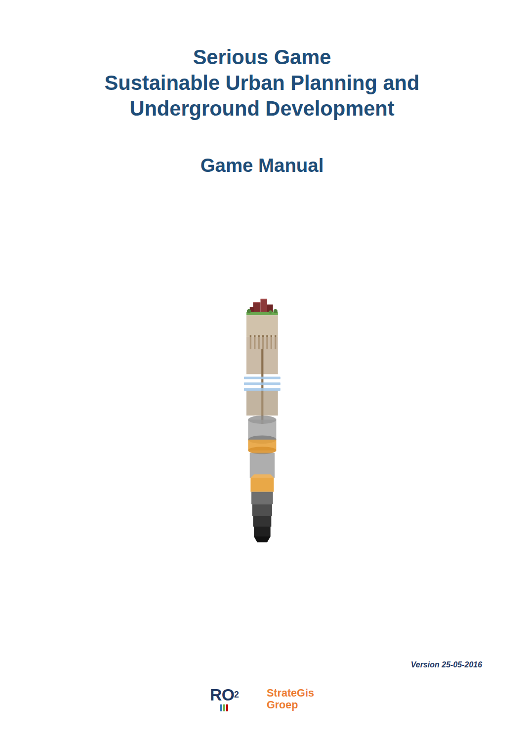Serious Game Sustainable Urban Planning and Underground Development
Game Manual
Version 25-05-2016
RO 2
StrateGis Groep